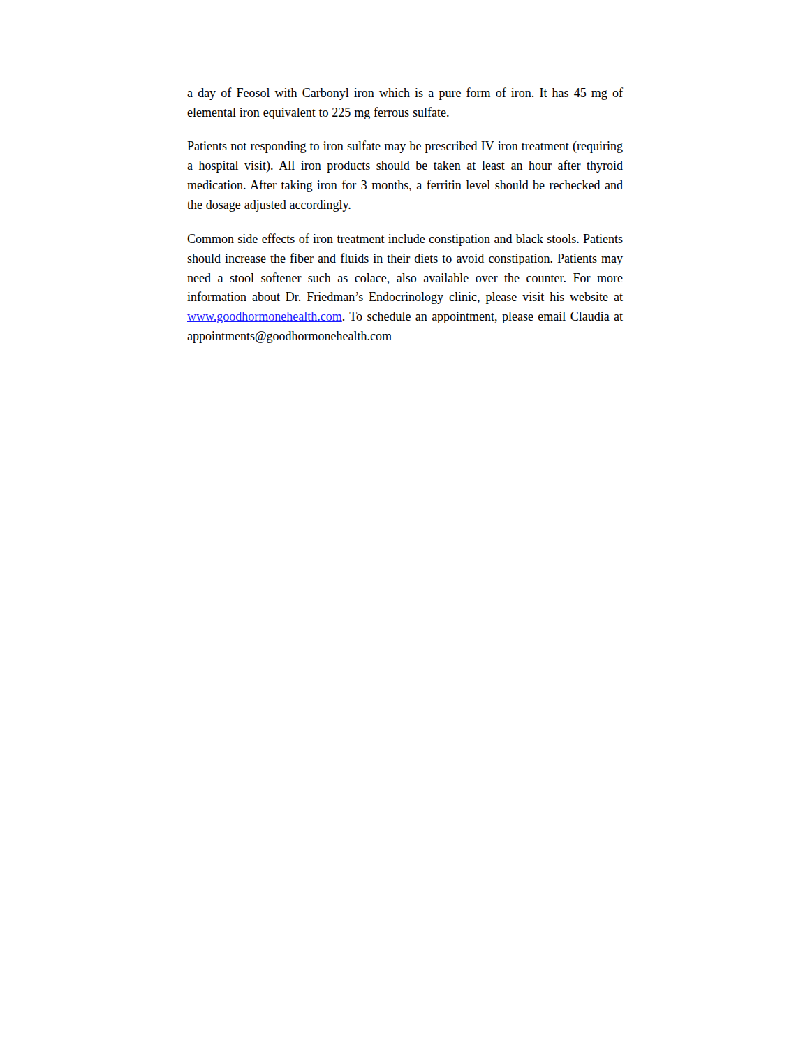a day of Feosol with Carbonyl iron which is a pure form of iron. It has 45 mg of elemental iron equivalent to 225 mg ferrous sulfate.
Patients not responding to iron sulfate may be prescribed IV iron treatment (requiring a hospital visit). All iron products should be taken at least an hour after thyroid medication. After taking iron for 3 months, a ferritin level should be rechecked and the dosage adjusted accordingly.
Common side effects of iron treatment include constipation and black stools. Patients should increase the fiber and fluids in their diets to avoid constipation. Patients may need a stool softener such as colace, also available over the counter. For more information about Dr. Friedman’s Endocrinology clinic, please visit his website at www.goodhormonehealth.com. To schedule an appointment, please email Claudia at appointments@goodhormonehealth.com